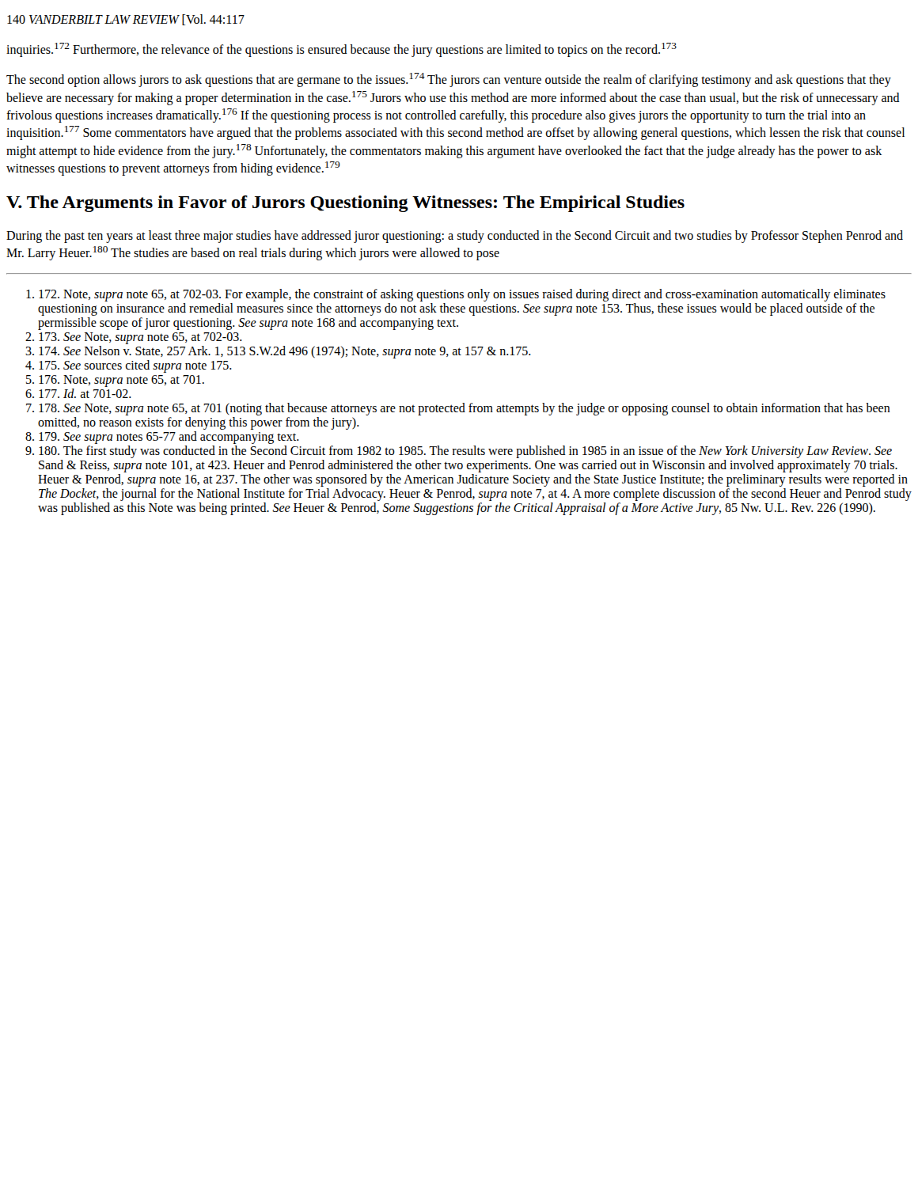140 VANDERBILT LAW REVIEW [Vol. 44:117
inquiries.172 Furthermore, the relevance of the questions is ensured because the jury questions are limited to topics on the record.173
The second option allows jurors to ask questions that are germane to the issues.174 The jurors can venture outside the realm of clarifying testimony and ask questions that they believe are necessary for making a proper determination in the case.175 Jurors who use this method are more informed about the case than usual, but the risk of unnecessary and frivolous questions increases dramatically.176 If the questioning process is not controlled carefully, this procedure also gives jurors the opportunity to turn the trial into an inquisition.177 Some commentators have argued that the problems associated with this second method are offset by allowing general questions, which lessen the risk that counsel might attempt to hide evidence from the jury.178 Unfortunately, the commentators making this argument have overlooked the fact that the judge already has the power to ask witnesses questions to prevent attorneys from hiding evidence.179
V. The Arguments in Favor of Jurors Questioning Witnesses: The Empirical Studies
During the past ten years at least three major studies have addressed juror questioning: a study conducted in the Second Circuit and two studies by Professor Stephen Penrod and Mr. Larry Heuer.180 The studies are based on real trials during which jurors were allowed to pose
172. Note, supra note 65, at 702-03. For example, the constraint of asking questions only on issues raised during direct and cross-examination automatically eliminates questioning on insurance and remedial measures since the attorneys do not ask these questions. See supra note 153. Thus, these issues would be placed outside of the permissible scope of juror questioning. See supra note 168 and accompanying text.
173. See Note, supra note 65, at 702-03.
174. See Nelson v. State, 257 Ark. 1, 513 S.W.2d 496 (1974); Note, supra note 9, at 157 & n.175.
175. See sources cited supra note 175.
176. Note, supra note 65, at 701.
177. Id. at 701-02.
178. See Note, supra note 65, at 701 (noting that because attorneys are not protected from attempts by the judge or opposing counsel to obtain information that has been omitted, no reason exists for denying this power from the jury).
179. See supra notes 65-77 and accompanying text.
180. The first study was conducted in the Second Circuit from 1982 to 1985. The results were published in 1985 in an issue of the New York University Law Review. See Sand & Reiss, supra note 101, at 423. Heuer and Penrod administered the other two experiments. One was carried out in Wisconsin and involved approximately 70 trials. Heuer & Penrod, supra note 16, at 237. The other was sponsored by the American Judicature Society and the State Justice Institute; the preliminary results were reported in The Docket, the journal for the National Institute for Trial Advocacy. Heuer & Penrod, supra note 7, at 4. A more complete discussion of the second Heuer and Penrod study was published as this Note was being printed. See Heuer & Penrod, Some Suggestions for the Critical Appraisal of a More Active Jury, 85 Nw. U.L. Rev. 226 (1990).